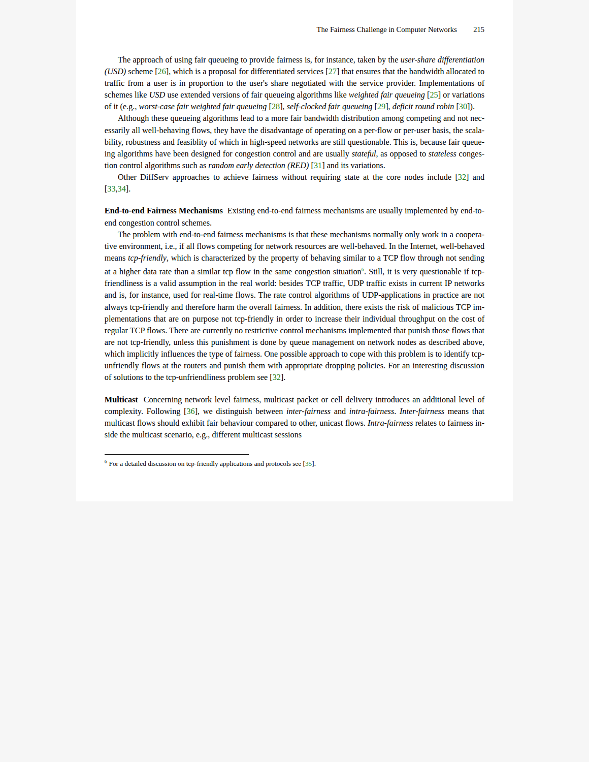The Fairness Challenge in Computer Networks 215
The approach of using fair queueing to provide fairness is, for instance, taken by the user-share differentiation (USD) scheme [26], which is a proposal for differentiated services [27] that ensures that the bandwidth allocated to traffic from a user is in proportion to the user's share negotiated with the service provider. Implementations of schemes like USD use extended versions of fair queueing algorithms like weighted fair queueing [25] or variations of it (e.g., worst-case fair weighted fair queueing [28], self-clocked fair queueing [29], deficit round robin [30]).
Although these queueing algorithms lead to a more fair bandwidth distribution among competing and not necessarily all well-behaving flows, they have the disadvantage of operating on a per-flow or per-user basis, the scalability, robustness and feasiblity of which in high-speed networks are still questionable. This is, because fair queueing algorithms have been designed for congestion control and are usually stateful, as opposed to stateless congestion control algorithms such as random early detection (RED) [31] and its variations.
Other DiffServ approaches to achieve fairness without requiring state at the core nodes include [32] and [33,34].
End-to-end Fairness Mechanisms
Existing end-to-end fairness mechanisms are usually implemented by end-to-end congestion control schemes.
The problem with end-to-end fairness mechanisms is that these mechanisms normally only work in a cooperative environment, i.e., if all flows competing for network resources are well-behaved. In the Internet, well-behaved means tcp-friendly, which is characterized by the property of behaving similar to a TCP flow through not sending at a higher data rate than a similar tcp flow in the same congestion situation6. Still, it is very questionable if tcp-friendliness is a valid assumption in the real world: besides TCP traffic, UDP traffic exists in current IP networks and is, for instance, used for real-time flows. The rate control algorithms of UDP-applications in practice are not always tcp-friendly and therefore harm the overall fairness. In addition, there exists the risk of malicious TCP implementations that are on purpose not tcp-friendly in order to increase their individual throughput on the cost of regular TCP flows. There are currently no restrictive control mechanisms implemented that punish those flows that are not tcp-friendly, unless this punishment is done by queue management on network nodes as described above, which implicitly influences the type of fairness. One possible approach to cope with this problem is to identify tcp-unfriendly flows at the routers and punish them with appropriate dropping policies. For an interesting discussion of solutions to the tcp-unfriendliness problem see [32].
Multicast
Concerning network level fairness, multicast packet or cell delivery introduces an additional level of complexity. Following [36], we distinguish between inter-fairness and intra-fairness. Inter-fairness means that multicast flows should exhibit fair behaviour compared to other, unicast flows. Intra-fairness relates to fairness inside the multicast scenario, e.g., different multicast sessions
6 For a detailed discussion on tcp-friendly applications and protocols see [35].